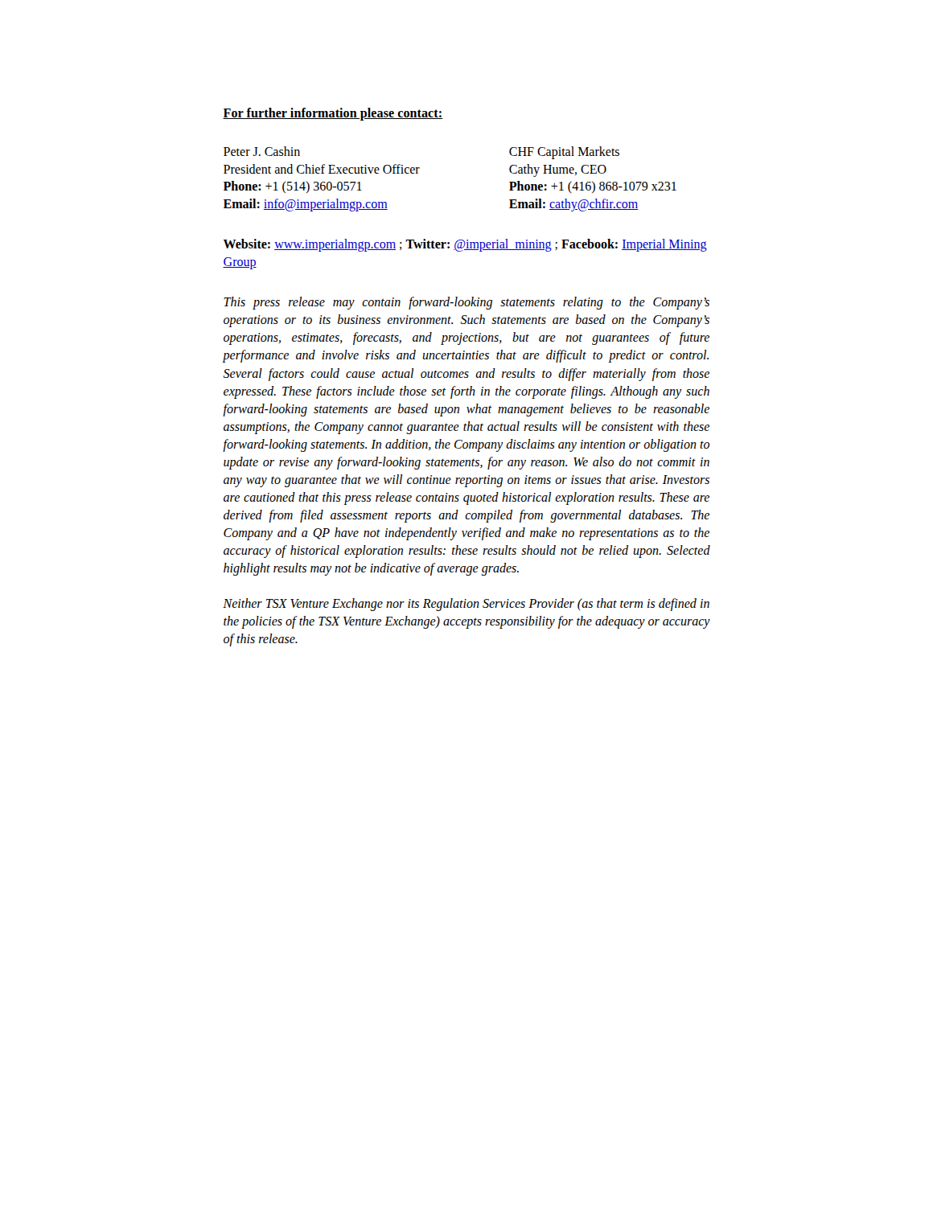For further information please contact:
| Peter J. Cashin President and Chief Executive Officer Phone: +1 (514) 360-0571 Email: info@imperialmgp.com | CHF Capital Markets Cathy Hume, CEO Phone: +1 (416) 868-1079 x231 Email: cathy@chfir.com |
Website: www.imperialmgp.com ; Twitter: @imperial_mining ; Facebook: Imperial Mining Group
This press release may contain forward-looking statements relating to the Company’s operations or to its business environment. Such statements are based on the Company’s operations, estimates, forecasts, and projections, but are not guarantees of future performance and involve risks and uncertainties that are difficult to predict or control. Several factors could cause actual outcomes and results to differ materially from those expressed. These factors include those set forth in the corporate filings. Although any such forward-looking statements are based upon what management believes to be reasonable assumptions, the Company cannot guarantee that actual results will be consistent with these forward-looking statements. In addition, the Company disclaims any intention or obligation to update or revise any forward-looking statements, for any reason. We also do not commit in any way to guarantee that we will continue reporting on items or issues that arise. Investors are cautioned that this press release contains quoted historical exploration results. These are derived from filed assessment reports and compiled from governmental databases. The Company and a QP have not independently verified and make no representations as to the accuracy of historical exploration results: these results should not be relied upon. Selected highlight results may not be indicative of average grades.
Neither TSX Venture Exchange nor its Regulation Services Provider (as that term is defined in the policies of the TSX Venture Exchange) accepts responsibility for the adequacy or accuracy of this release.